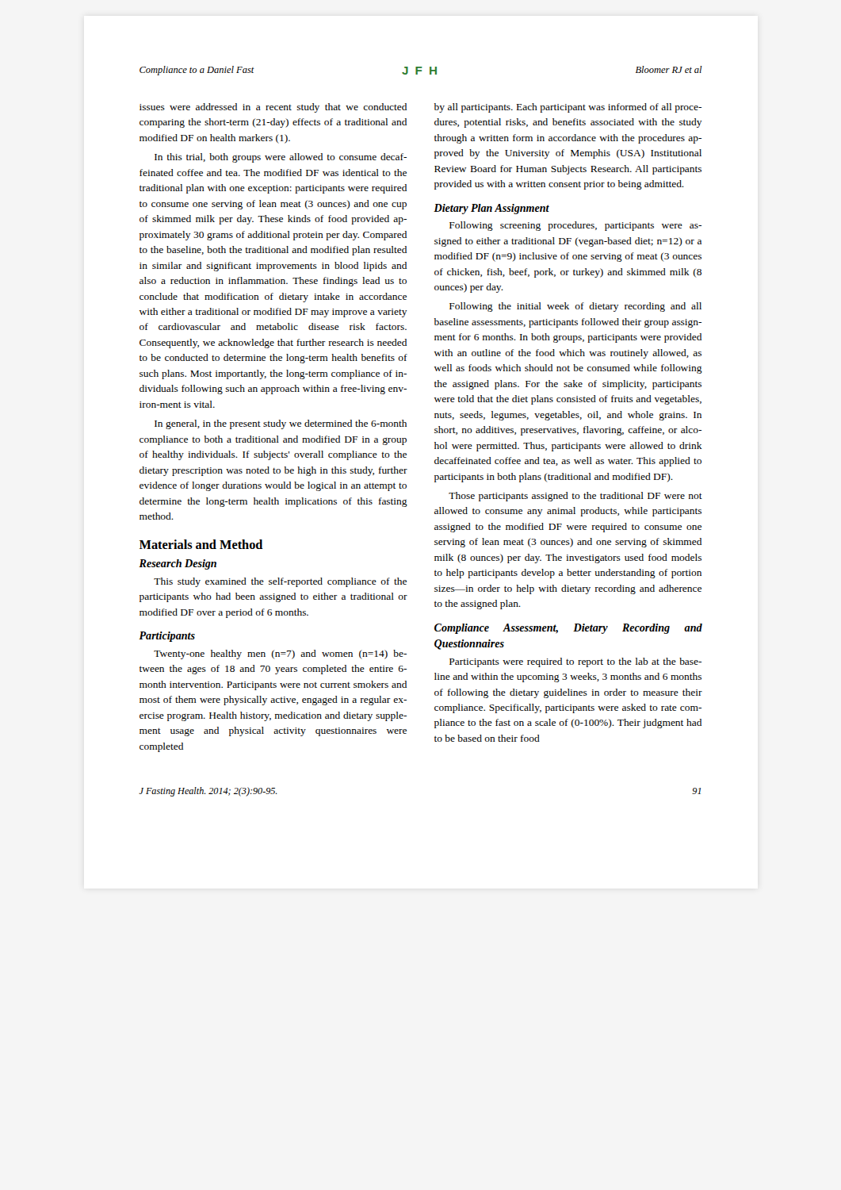Compliance to a Daniel Fast
J F H
Bloomer RJ et al
issues were addressed in a recent study that we conducted comparing the short-term (21-day) effects of a traditional and modified DF on health markers (1).
In this trial, both groups were allowed to consume decaffeinated coffee and tea. The modified DF was identical to the traditional plan with one exception: participants were required to consume one serving of lean meat (3 ounces) and one cup of skimmed milk per day. These kinds of food provided approximately 30 grams of additional protein per day. Compared to the baseline, both the traditional and modified plan resulted in similar and significant improvements in blood lipids and also a reduction in inflammation. These findings lead us to conclude that modification of dietary intake in accordance with either a traditional or modified DF may improve a variety of cardiovascular and metabolic disease risk factors. Consequently, we acknowledge that further research is needed to be conducted to determine the long-term health benefits of such plans. Most importantly, the long-term compliance of individuals following such an approach within a free-living environ-ment is vital.
In general, in the present study we determined the 6-month compliance to both a traditional and modified DF in a group of healthy individuals. If subjects' overall compliance to the dietary prescription was noted to be high in this study, further evidence of longer durations would be logical in an attempt to determine the long-term health implications of this fasting method.
Materials and Method
Research Design
This study examined the self-reported compliance of the participants who had been assigned to either a traditional or modified DF over a period of 6 months.
Participants
Twenty-one healthy men (n=7) and women (n=14) between the ages of 18 and 70 years completed the entire 6-month intervention. Participants were not current smokers and most of them were physically active, engaged in a regular exercise program. Health history, medication and dietary supplement usage and physical activity questionnaires were completed
by all participants. Each participant was informed of all procedures, potential risks, and benefits associated with the study through a written form in accordance with the procedures approved by the University of Memphis (USA) Institutional Review Board for Human Subjects Research. All participants provided us with a written consent prior to being admitted.
Dietary Plan Assignment
Following screening procedures, participants were assigned to either a traditional DF (vegan-based diet; n=12) or a modified DF (n=9) inclusive of one serving of meat (3 ounces of chicken, fish, beef, pork, or turkey) and skimmed milk (8 ounces) per day.
Following the initial week of dietary recording and all baseline assessments, participants followed their group assignment for 6 months. In both groups, participants were provided with an outline of the food which was routinely allowed, as well as foods which should not be consumed while following the assigned plans. For the sake of simplicity, participants were told that the diet plans consisted of fruits and vegetables, nuts, seeds, legumes, vegetables, oil, and whole grains. In short, no additives, preservatives, flavoring, caffeine, or alcohol were permitted. Thus, participants were allowed to drink decaffeinated coffee and tea, as well as water. This applied to participants in both plans (traditional and modified DF).
Those participants assigned to the traditional DF were not allowed to consume any animal products, while participants assigned to the modified DF were required to consume one serving of lean meat (3 ounces) and one serving of skimmed milk (8 ounces) per day. The investigators used food models to help participants develop a better understanding of portion sizes—in order to help with dietary recording and adherence to the assigned plan.
Compliance Assessment, Dietary Recording and Questionnaires
Participants were required to report to the lab at the baseline and within the upcoming 3 weeks, 3 months and 6 months of following the dietary guidelines in order to measure their compliance. Specifically, participants were asked to rate compliance to the fast on a scale of (0-100%). Their judgment had to be based on their food
J Fasting Health. 2014; 2(3):90-95.
91